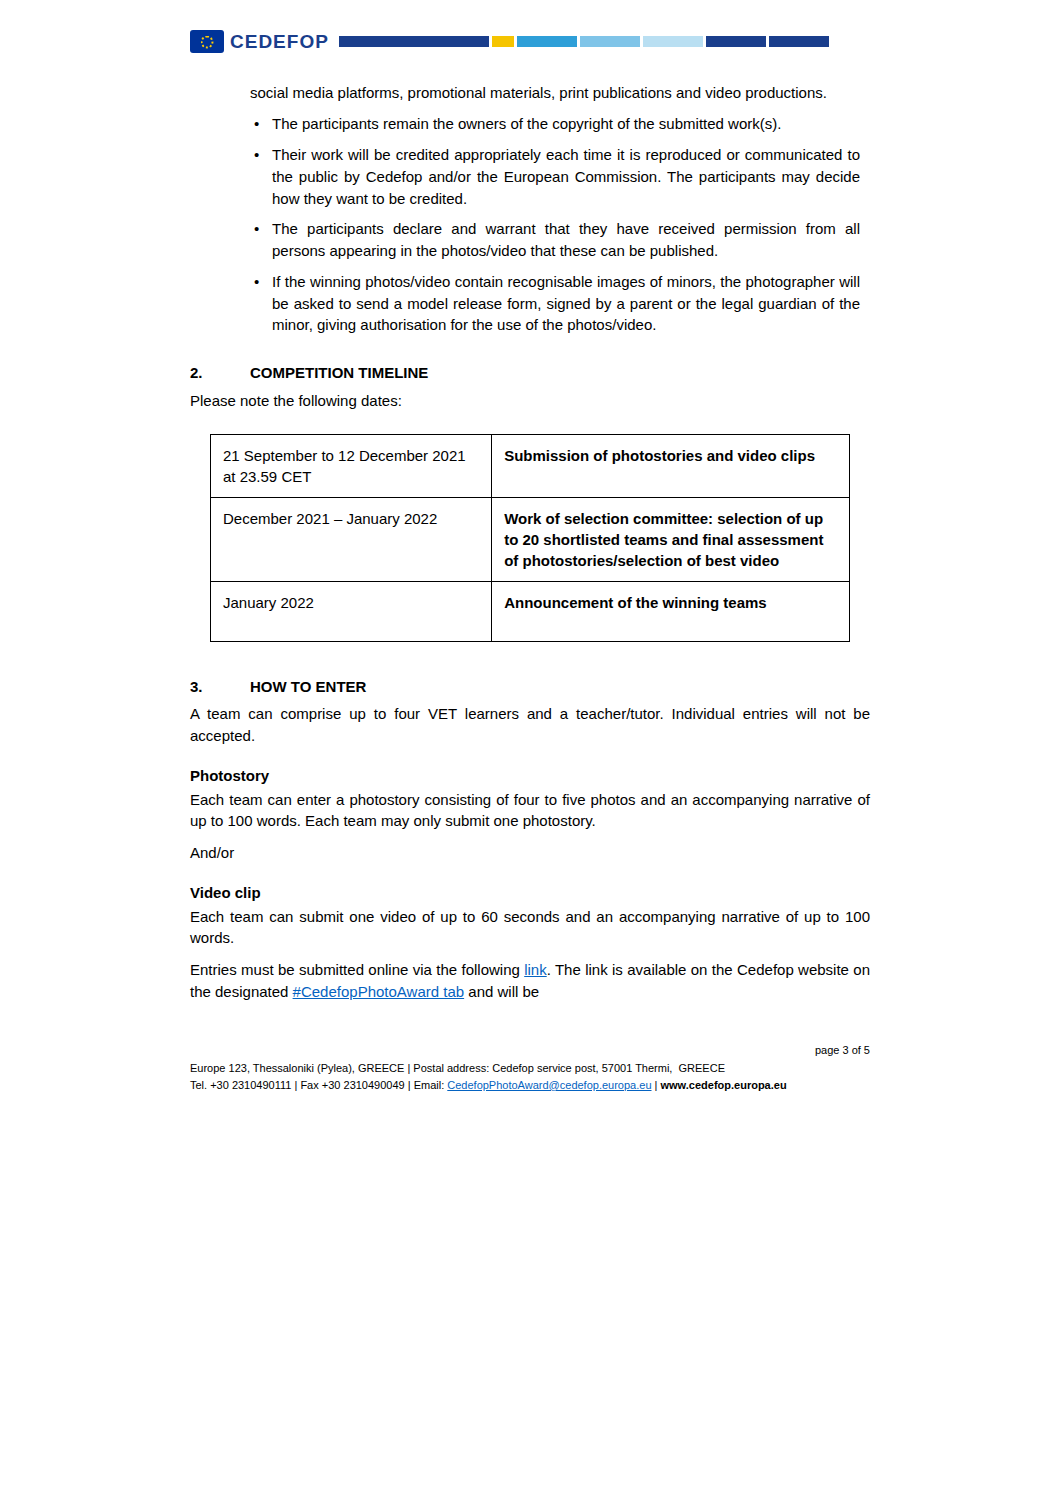CEDEFOP
social media platforms, promotional materials, print publications and video productions.
The participants remain the owners of the copyright of the submitted work(s).
Their work will be credited appropriately each time it is reproduced or communicated to the public by Cedefop and/or the European Commission. The participants may decide how they want to be credited.
The participants declare and warrant that they have received permission from all persons appearing in the photos/video that these can be published.
If the winning photos/video contain recognisable images of minors, the photographer will be asked to send a model release form, signed by a parent or the legal guardian of the minor, giving authorisation for the use of the photos/video.
2. COMPETITION TIMELINE
Please note the following dates:
| 21 September to 12 December 2021 at 23.59 CET | Submission of photostories and video clips |
| December 2021 – January 2022 | Work of selection committee: selection of up to 20 shortlisted teams and final assessment of photostories/selection of best video |
| January 2022 | Announcement of the winning teams |
3. HOW TO ENTER
A team can comprise up to four VET learners and a teacher/tutor. Individual entries will not be accepted.
Photostory
Each team can enter a photostory consisting of four to five photos and an accompanying narrative of up to 100 words. Each team may only submit one photostory.
And/or
Video clip
Each team can submit one video of up to 60 seconds and an accompanying narrative of up to 100 words.
Entries must be submitted online via the following link. The link is available on the Cedefop website on the designated #CedefopPhotoAward tab and will be
page 3 of 5
Europe 123, Thessaloniki (Pylea), GREECE | Postal address: Cedefop service post, 57001 Thermi, GREECE
Tel. +30 2310490111 | Fax +30 2310490049 | Email: CedefopPhotoAward@cedefop.europa.eu | www.cedefop.europa.eu